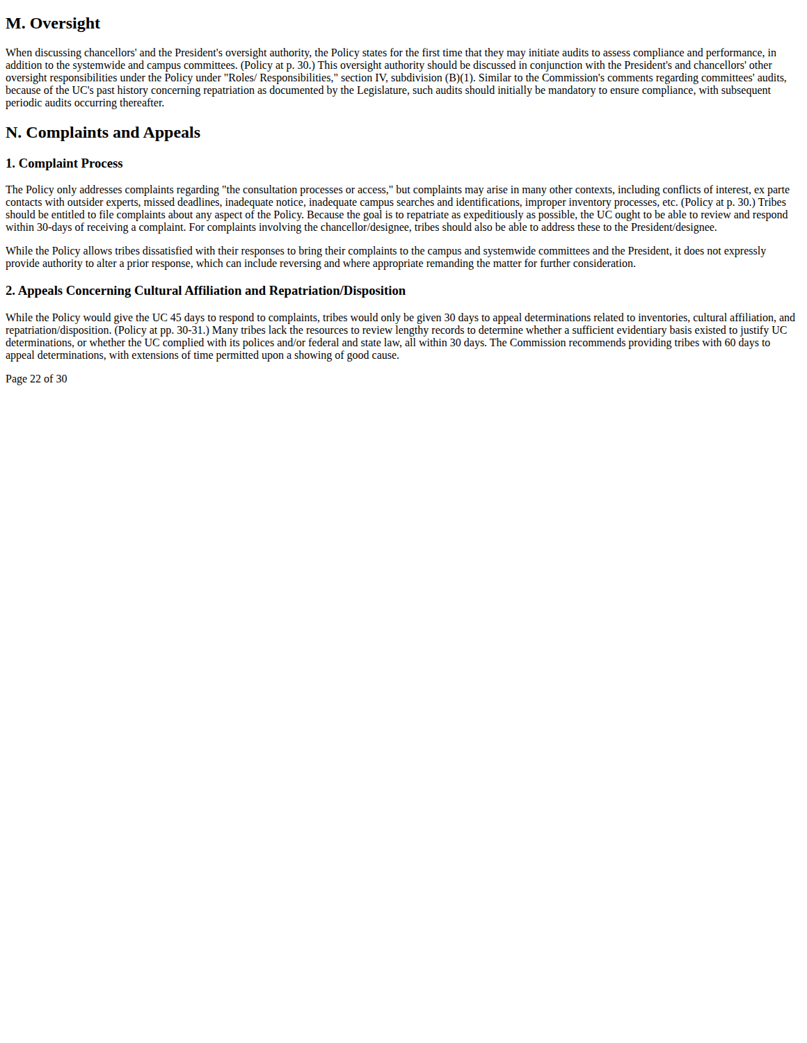M. Oversight
When discussing chancellors' and the President's oversight authority, the Policy states for the first time that they may initiate audits to assess compliance and performance, in addition to the systemwide and campus committees. (Policy at p. 30.) This oversight authority should be discussed in conjunction with the President's and chancellors' other oversight responsibilities under the Policy under "Roles/ Responsibilities," section IV, subdivision (B)(1). Similar to the Commission's comments regarding committees' audits, because of the UC's past history concerning repatriation as documented by the Legislature, such audits should initially be mandatory to ensure compliance, with subsequent periodic audits occurring thereafter.
N. Complaints and Appeals
1. Complaint Process
The Policy only addresses complaints regarding "the consultation processes or access," but complaints may arise in many other contexts, including conflicts of interest, ex parte contacts with outsider experts, missed deadlines, inadequate notice, inadequate campus searches and identifications, improper inventory processes, etc. (Policy at p. 30.) Tribes should be entitled to file complaints about any aspect of the Policy. Because the goal is to repatriate as expeditiously as possible, the UC ought to be able to review and respond within 30-days of receiving a complaint. For complaints involving the chancellor/designee, tribes should also be able to address these to the President/designee.
While the Policy allows tribes dissatisfied with their responses to bring their complaints to the campus and systemwide committees and the President, it does not expressly provide authority to alter a prior response, which can include reversing and where appropriate remanding the matter for further consideration.
2. Appeals Concerning Cultural Affiliation and Repatriation/Disposition
While the Policy would give the UC 45 days to respond to complaints, tribes would only be given 30 days to appeal determinations related to inventories, cultural affiliation, and repatriation/disposition. (Policy at pp. 30-31.) Many tribes lack the resources to review lengthy records to determine whether a sufficient evidentiary basis existed to justify UC determinations, or whether the UC complied with its polices and/or federal and state law, all within 30 days. The Commission recommends providing tribes with 60 days to appeal determinations, with extensions of time permitted upon a showing of good cause.
Page 22 of 30